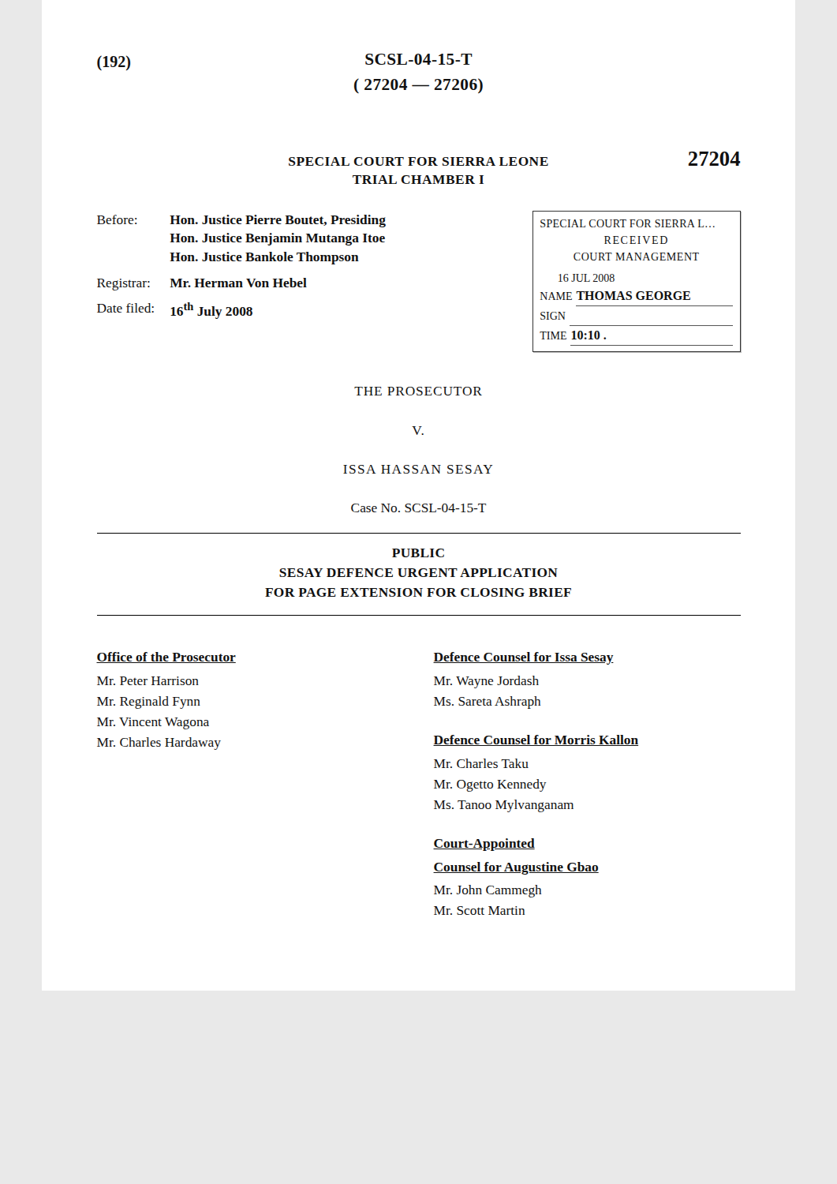(192)
SCSL‑04‑15‑T ( 27204 — 27206)
27204
SPECIAL COURT FOR SIERRA LEONE
TRIAL CHAMBER I
| Before: | Hon. Justice Pierre Boutet, Presiding Hon. Justice Benjamin Mutanga Itoe Hon. Justice Bankole Thompson |
| Registrar: | Mr. Herman Von Hebel |
| Date filed: | 16 th July 2008 |
SPECIAL COURT FOR SIERRA L…
RECEIVED
COURT MANAGEMENT
16 JUL 2008
NAME THOMAS GEORGE
SIGN
TIME 10:10 .
THE PROSECUTOR
V.
ISSA HASSAN SESAY
Case No. SCSL-04-15-T
PUBLIC
SESAY DEFENCE URGENT APPLICATION
FOR PAGE EXTENSION FOR CLOSING BRIEF
Office of the Prosecutor
Mr. Peter Harrison
Mr. Reginald Fynn
Mr. Vincent Wagona
Mr. Charles Hardaway
Defence Counsel for Issa Sesay
Mr. Wayne Jordash
Ms. Sareta Ashraph
Defence Counsel for Morris Kallon
Mr. Charles Taku
Mr. Ogetto Kennedy
Ms. Tanoo Mylvanganam
Court-Appointed
Counsel for Augustine Gbao
Mr. John Cammegh
Mr. Scott Martin